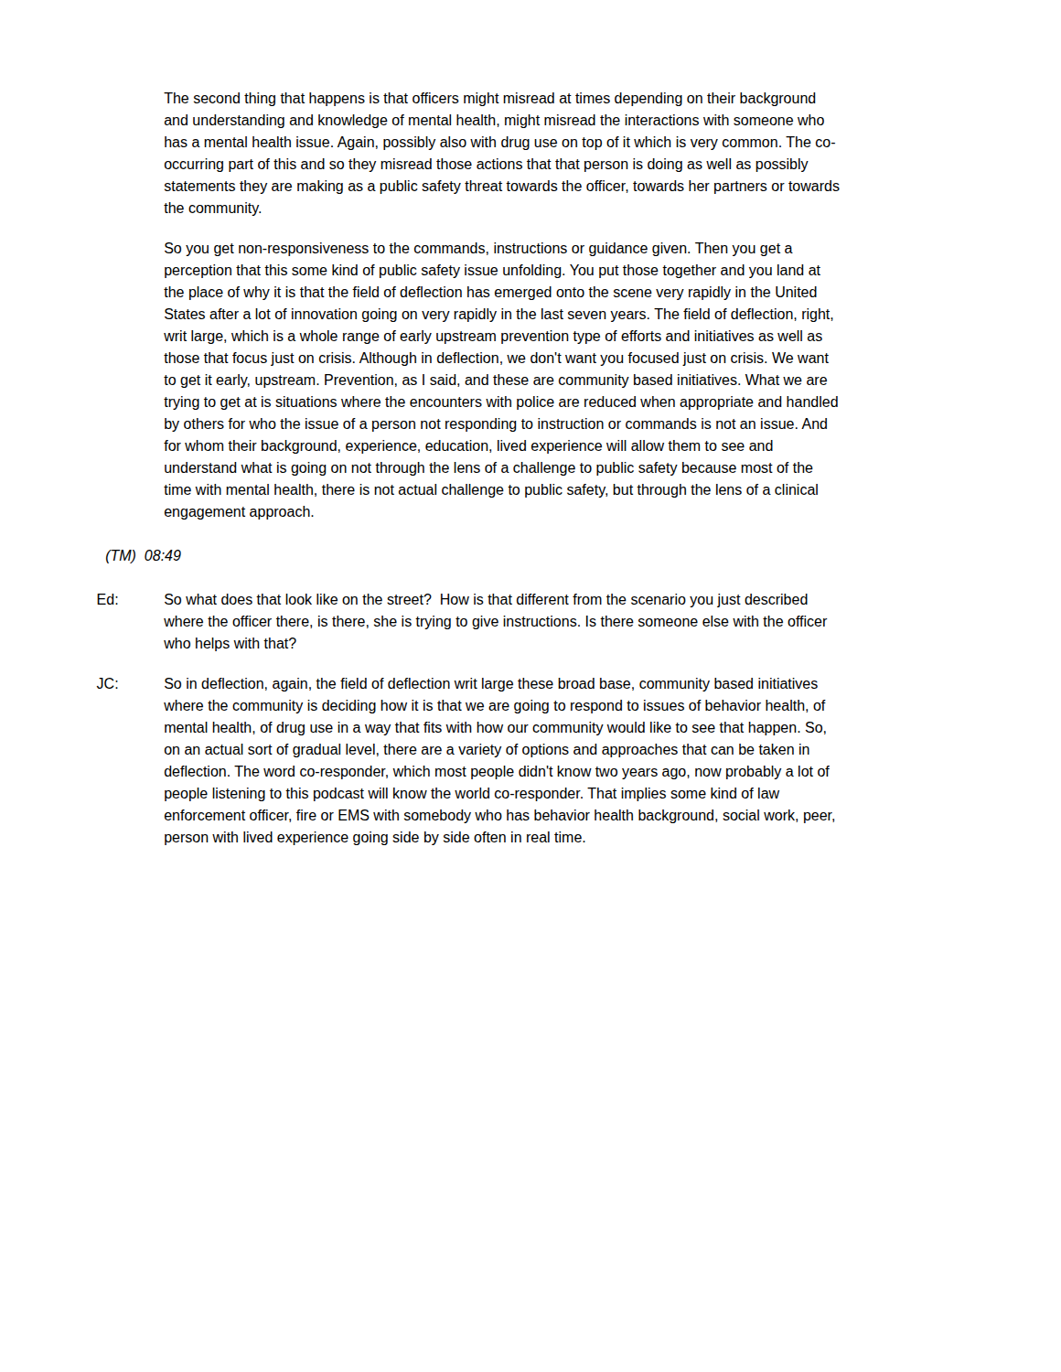The second thing that happens is that officers might misread at times depending on their background and understanding and knowledge of mental health, might misread the interactions with someone who has a mental health issue. Again, possibly also with drug use on top of it which is very common. The co-occurring part of this and so they misread those actions that that person is doing as well as possibly statements they are making as a public safety threat towards the officer, towards her partners or towards the community.
So you get non-responsiveness to the commands, instructions or guidance given. Then you get a perception that this some kind of public safety issue unfolding. You put those together and you land at the place of why it is that the field of deflection has emerged onto the scene very rapidly in the United States after a lot of innovation going on very rapidly in the last seven years. The field of deflection, right, writ large, which is a whole range of early upstream prevention type of efforts and initiatives as well as those that focus just on crisis. Although in deflection, we don't want you focused just on crisis. We want to get it early, upstream. Prevention, as I said, and these are community based initiatives. What we are trying to get at is situations where the encounters with police are reduced when appropriate and handled by others for who the issue of a person not responding to instruction or commands is not an issue. And for whom their background, experience, education, lived experience will allow them to see and understand what is going on not through the lens of a challenge to public safety because most of the time with mental health, there is not actual challenge to public safety, but through the lens of a clinical engagement approach.
(TM) 08:49
Ed:
So what does that look like on the street? How is that different from the scenario you just described where the officer there, is there, she is trying to give instructions. Is there someone else with the officer who helps with that?
JC:
So in deflection, again, the field of deflection writ large these broad base, community based initiatives where the community is deciding how it is that we are going to respond to issues of behavior health, of mental health, of drug use in a way that fits with how our community would like to see that happen. So, on an actual sort of gradual level, there are a variety of options and approaches that can be taken in deflection. The word co-responder, which most people didn't know two years ago, now probably a lot of people listening to this podcast will know the world co-responder. That implies some kind of law enforcement officer, fire or EMS with somebody who has behavior health background, social work, peer, person with lived experience going side by side often in real time.